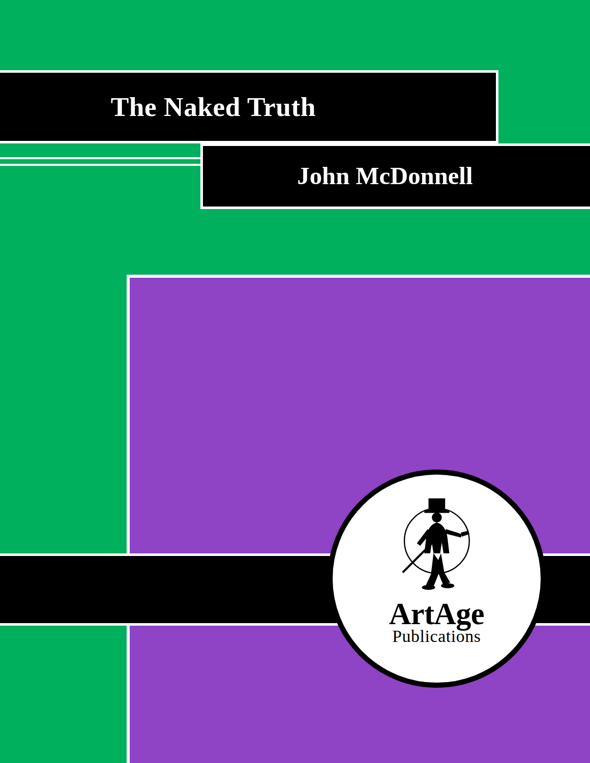The Naked Truth
John McDonnell
ArtAge Publications